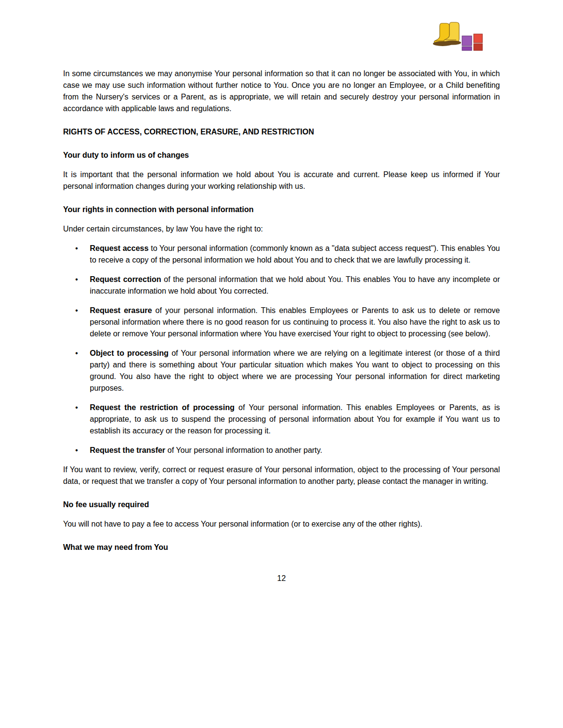In some circumstances we may anonymise Your personal information so that it can no longer be associated with You, in which case we may use such information without further notice to You. Once you are no longer an Employee, or a Child benefiting from the Nursery's services or a Parent, as is appropriate, we will retain and securely destroy your personal information in accordance with applicable laws and regulations.
Rights of Access, Correction, Erasure, and Restriction
Your duty to inform us of changes
It is important that the personal information we hold about You is accurate and current. Please keep us informed if Your personal information changes during your working relationship with us.
Your rights in connection with personal information
Under certain circumstances, by law You have the right to:
Request access to Your personal information (commonly known as a "data subject access request"). This enables You to receive a copy of the personal information we hold about You and to check that we are lawfully processing it.
Request correction of the personal information that we hold about You. This enables You to have any incomplete or inaccurate information we hold about You corrected.
Request erasure of your personal information. This enables Employees or Parents to ask us to delete or remove personal information where there is no good reason for us continuing to process it. You also have the right to ask us to delete or remove Your personal information where You have exercised Your right to object to processing (see below).
Object to processing of Your personal information where we are relying on a legitimate interest (or those of a third party) and there is something about Your particular situation which makes You want to object to processing on this ground. You also have the right to object where we are processing Your personal information for direct marketing purposes.
Request the restriction of processing of Your personal information. This enables Employees or Parents, as is appropriate, to ask us to suspend the processing of personal information about You for example if You want us to establish its accuracy or the reason for processing it.
Request the transfer of Your personal information to another party.
If You want to review, verify, correct or request erasure of Your personal information, object to the processing of Your personal data, or request that we transfer a copy of Your personal information to another party, please contact the manager in writing.
No fee usually required
You will not have to pay a fee to access Your personal information (or to exercise any of the other rights).
What we may need from You
12